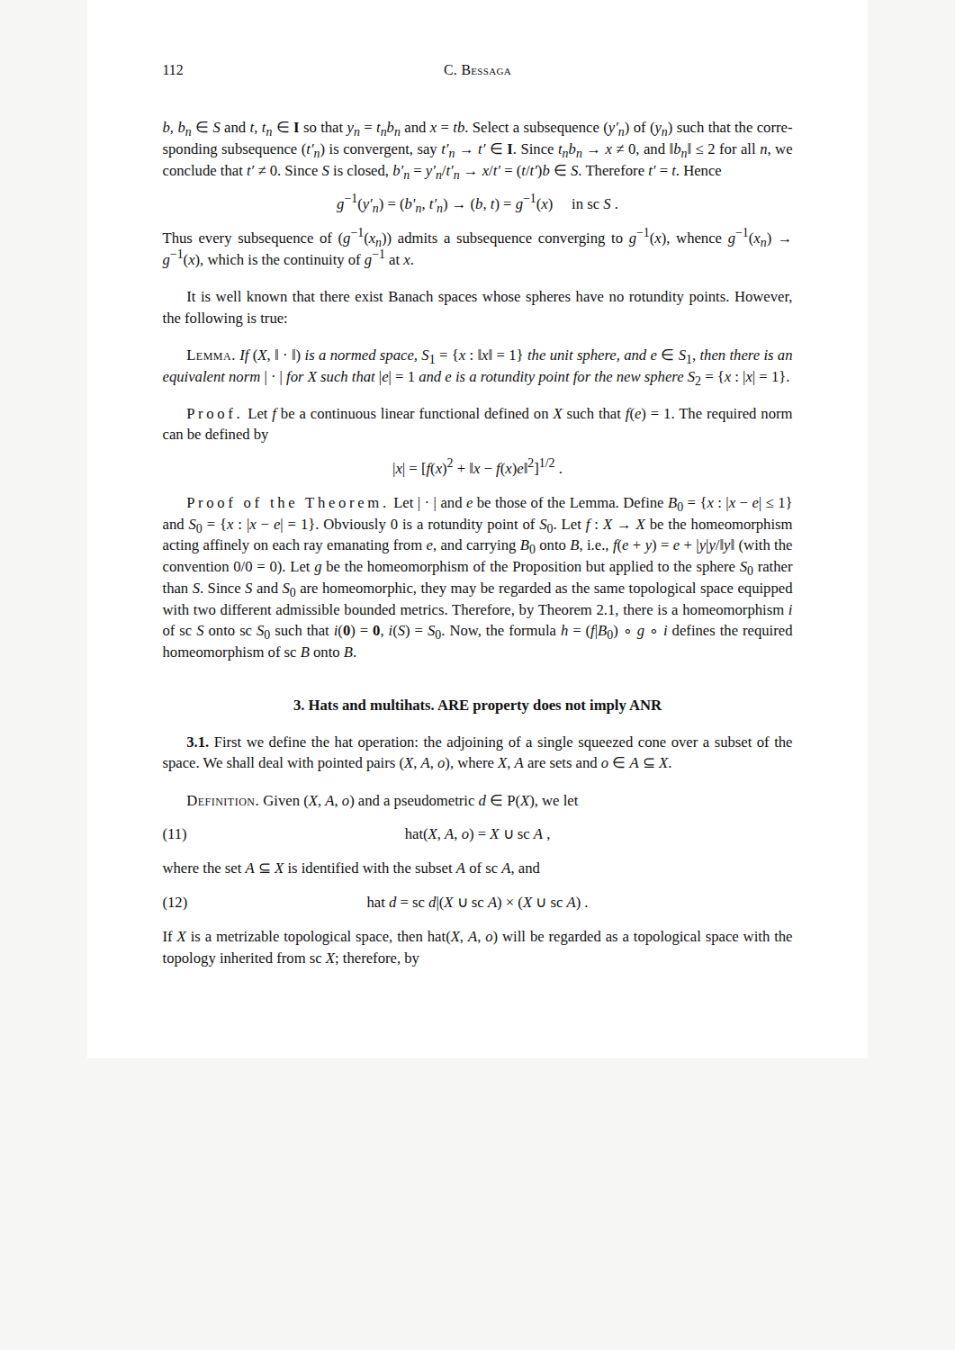112 C. Bessaga
b, bn ∈ S and t, tn ∈ I so that yn = tnbn and x = tb. Select a subsequence (y′n) of (yn) such that the corresponding subsequence (t′n) is convergent, say t′n → t′ ∈ I. Since tnbn → x ≠ 0, and ‖bn‖ ≤ 2 for all n, we conclude that t′ ≠ 0. Since S is closed, b′n = y′n/t′n → x/t′ = (t/t′)b ∈ S. Therefore t′ = t. Hence
g−1(y′n) = (b′n, t′n) → (b, t) = g−1(x) in sc S .
Thus every subsequence of (g−1(xn)) admits a subsequence converging to g−1(x), whence g−1(xn) → g−1(x), which is the continuity of g−1 at x.
It is well known that there exist Banach spaces whose spheres have no rotundity points. However, the following is true:
Lemma. If (X, ‖ · ‖) is a normed space, S1 = {x : ‖x‖ = 1} the unit sphere, and e ∈ S1, then there is an equivalent norm | · | for X such that |e| = 1 and e is a rotundity point for the new sphere S2 = {x : |x| = 1}.
Proof. Let f be a continuous linear functional defined on X such that f(e) = 1. The required norm can be defined by
|x| = [f(x)2 + ‖x − f(x)e‖2]1/2 .
Proof of the Theorem. Let | · | and e be those of the Lemma. Define B0 = {x : |x − e| ≤ 1} and S0 = {x : |x − e| = 1}. Obviously 0 is a rotundity point of S0. Let f : X → X be the homeomorphism acting affinely on each ray emanating from e, and carrying B0 onto B, i.e., f(e + y) = e + |y|y/‖y‖ (with the convention 0/0 = 0). Let g be the homeomorphism of the Proposition but applied to the sphere S0 rather than S. Since S and S0 are homeomorphic, they may be regarded as the same topological space equipped with two different admissible bounded metrics. Therefore, by Theorem 2.1, there is a homeomorphism i of sc S onto sc S0 such that i(0) = 0, i(S) = S0. Now, the formula h = (f|B0) ∘ g ∘ i defines the required homeomorphism of sc B onto B.
3. Hats and multihats. ARE property does not imply ANR
3.1. First we define the hat operation: the adjoining of a single squeezed cone over a subset of the space. We shall deal with pointed pairs (X, A, o), where X, A are sets and o ∈ A ⊆ X.
Definition. Given (X, A, o) and a pseudometric d ∈ P(X), we let
(11) hat(X, A, o) = X ∪ sc A ,
where the set A ⊆ X is identified with the subset A of sc A, and
(12) hat d = sc d|(X ∪ sc A) × (X ∪ sc A) .
If X is a metrizable topological space, then hat(X, A, o) will be regarded as a topological space with the topology inherited from sc X; therefore, by